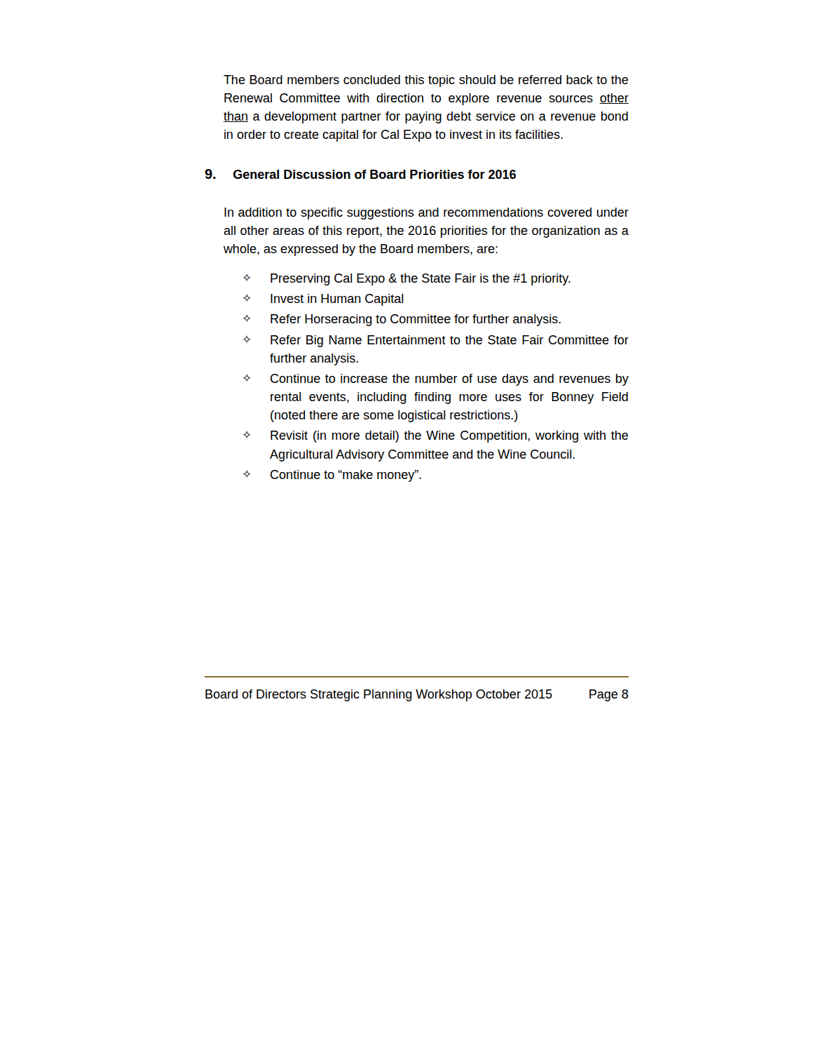The Board members concluded this topic should be referred back to the Renewal Committee with direction to explore revenue sources other than a development partner for paying debt service on a revenue bond in order to create capital for Cal Expo to invest in its facilities.
9. General Discussion of Board Priorities for 2016
In addition to specific suggestions and recommendations covered under all other areas of this report, the 2016 priorities for the organization as a whole, as expressed by the Board members, are:
Preserving Cal Expo & the State Fair is the #1 priority.
Invest in Human Capital
Refer Horseracing to Committee for further analysis.
Refer Big Name Entertainment to the State Fair Committee for further analysis.
Continue to increase the number of use days and revenues by rental events, including finding more uses for Bonney Field (noted there are some logistical restrictions.)
Revisit (in more detail) the Wine Competition, working with the Agricultural Advisory Committee and the Wine Council.
Continue to “make money”.
Board of Directors Strategic Planning Workshop October 2015 Page 8